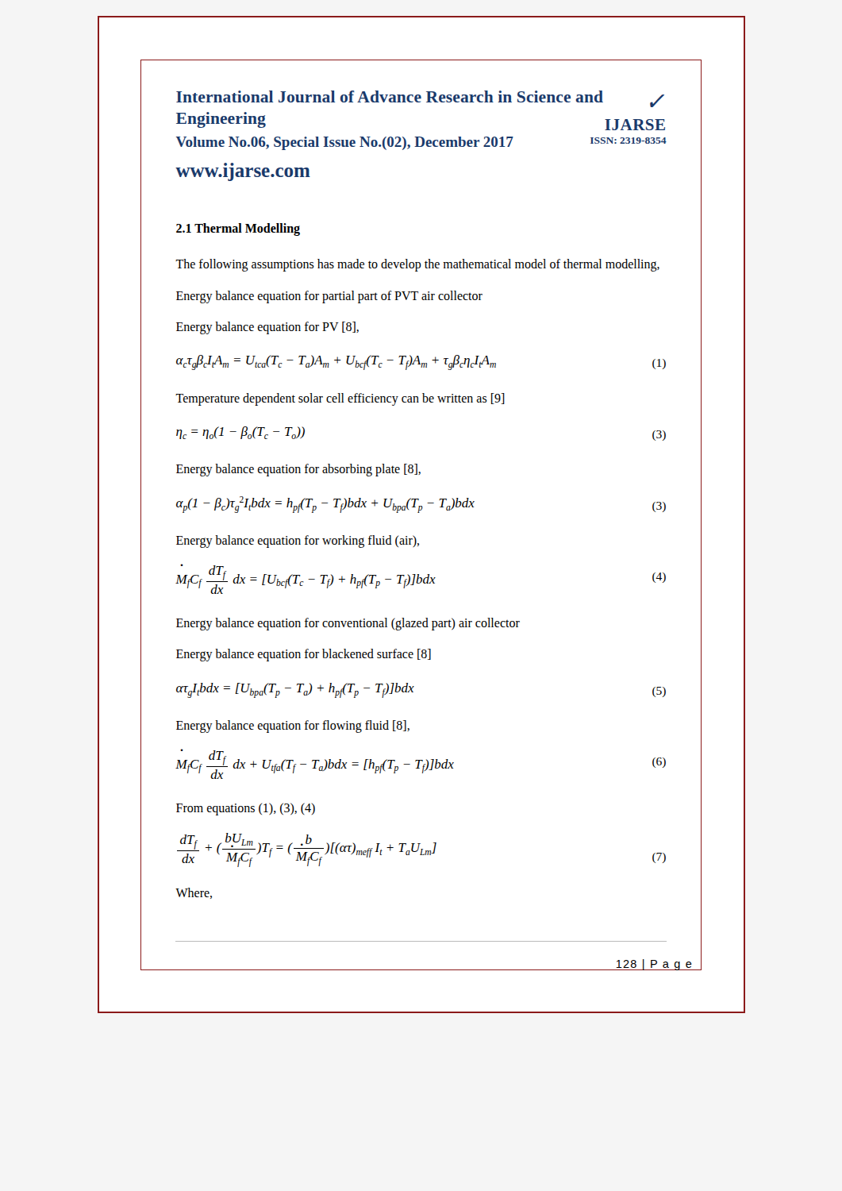✓
IJARSE
ISSN: 2319-8354
International Journal of Advance Research in Science and Engineering
Volume No.06, Special Issue No.(02), December 2017
www.ijarse.com
2.1 Thermal Modelling
The following assumptions has made to develop the mathematical model of thermal modelling,
Energy balance equation for partial part of PVT air collector
Energy balance equation for PV [8],
αcτgβcItAm = Utca(Tc − Ta)Am + Ubcf(Tc − Tf)Am + τgβcηcItAm
(1)
Temperature dependent solar cell efficiency can be written as [9]
ηc = ηo(1 − βo(Tc − To))
(3)
Energy balance equation for absorbing plate [8],
αp(1 − βc)τg2Itbdx = hpf(Tp − Tf)bdx + Ubpa(Tp − Ta)bdx
(3)
Energy balance equation for working fluid (air),
MfCf dTf dx dx = [Ubcf(Tc − Tf) + hpf(Tp − Tf)]bdx
(4)
Energy balance equation for conventional (glazed part) air collector
Energy balance equation for blackened surface [8]
ατgItbdx = [Ubpa(Tp − Ta) + hpf(Tp − Tf)]bdx
(5)
Energy balance equation for flowing fluid [8],
MfCf dTf dx dx + Utfa(Tf − Ta)bdx = [hpf(Tp − Tf)]bdx
(6)
From equations (1), (3), (4)
dTf dx + (bULm MfCf)Tf = (bMfCf)[(ατ)meff It + TaULm]
(7)
Where,
128 | P a g e